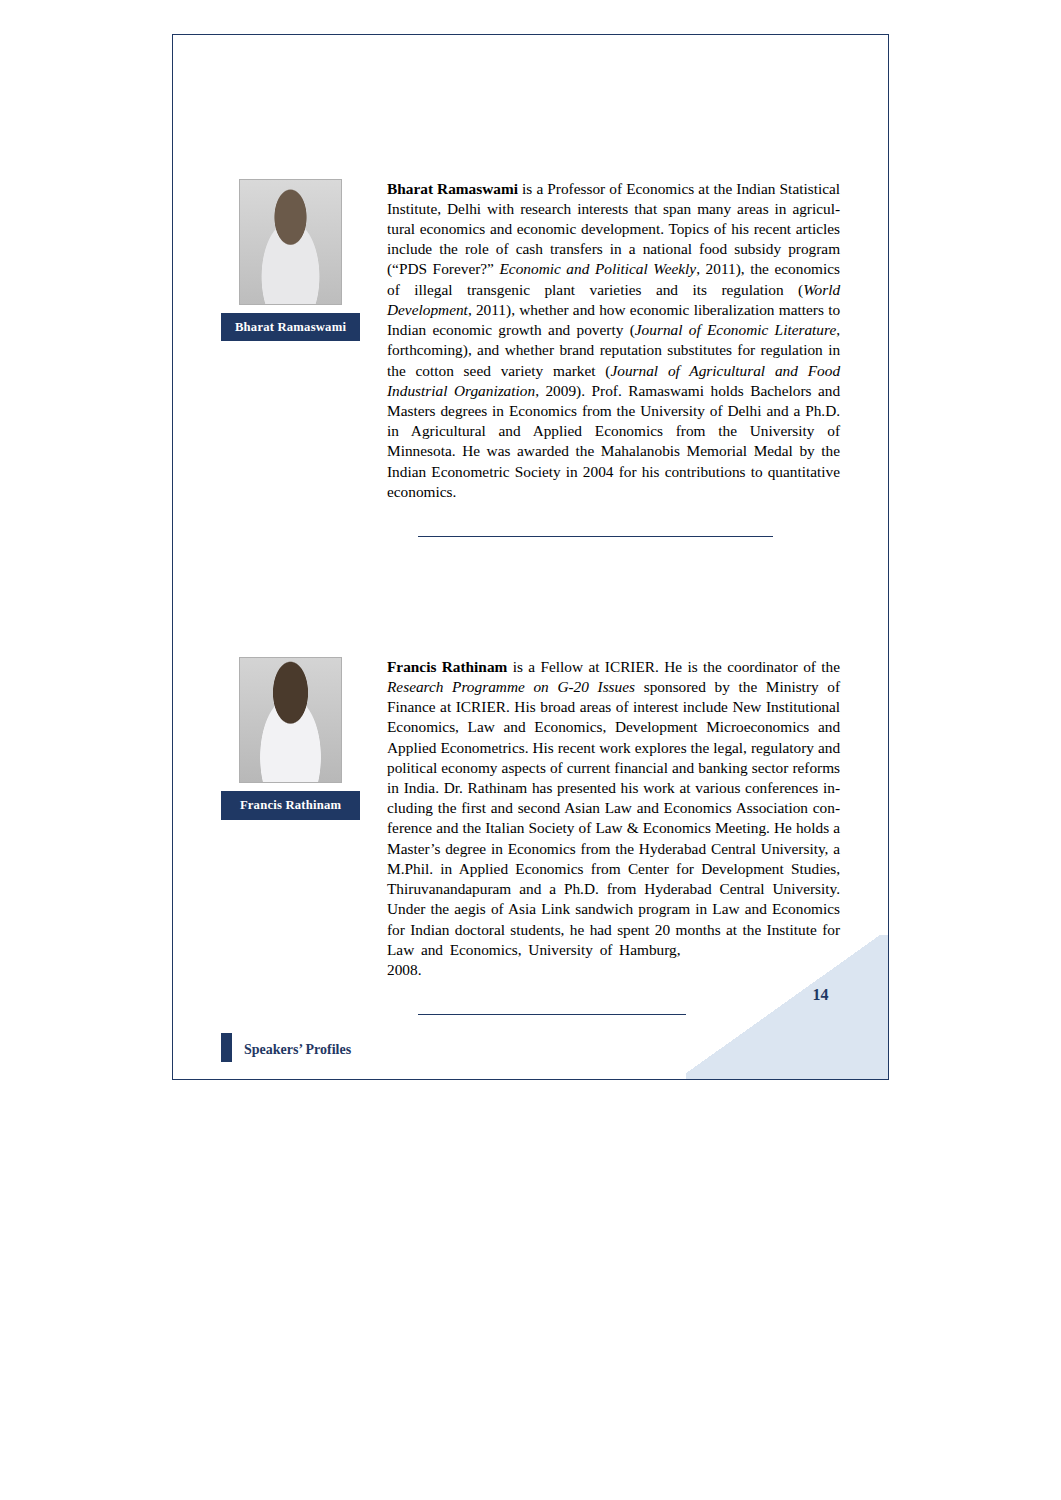Bharat Ramaswami
Bharat Ramaswami is a Professor of Economics at the Indian Statistical Institute, Delhi with research interests that span many areas in agricultural economics and economic development. Topics of his recent articles include the role of cash transfers in a national food subsidy program (“PDS Forever?” Economic and Political Weekly, 2011), the economics of illegal transgenic plant varieties and its regulation (World Development, 2011), whether and how economic liberalization matters to Indian economic growth and poverty (Journal of Economic Literature, forthcoming), and whether brand reputation substitutes for regulation in the cotton seed variety market (Journal of Agricultural and Food Industrial Organization, 2009). Prof. Ramaswami holds Bachelors and Masters degrees in Economics from the University of Delhi and a Ph.D. in Agricultural and Applied Economics from the University of Minnesota. He was awarded the Mahalanobis Memorial Medal by the Indian Econometric Society in 2004 for his contributions to quantitative economics.
Francis Rathinam
Francis Rathinam is a Fellow at ICRIER. He is the coordinator of the Research Programme on G-20 Issues sponsored by the Ministry of Finance at ICRIER. His broad areas of interest include New Institutional Economics, Law and Economics, Development Microeconomics and Applied Econometrics. His recent work explores the legal, regulatory and political economy aspects of current financial and banking sector reforms in India. Dr. Rathinam has presented his work at various conferences including the first and second Asian Law and Economics Association conference and the Italian Society of Law & Economics Meeting. He holds a Master’s degree in Economics from the Hyderabad Central University, a M.Phil. in Applied Economics from Center for Development Studies, Thiruvanandapuram and a Ph.D. from Hyderabad Central University. Under the aegis of Asia Link sandwich program in Law and Economics for Indian doctoral students, he had spent 20 months at the Institute for Law and Economics, University of Hamburg, Germany during 2006 - 2008.
14
Speakers’ Profiles